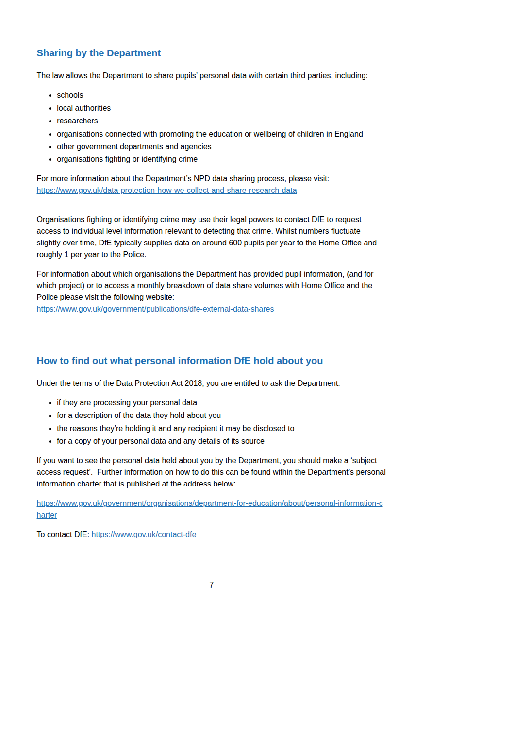Sharing by the Department
The law allows the Department to share pupils’ personal data with certain third parties, including:
schools
local authorities
researchers
organisations connected with promoting the education or wellbeing of children in England
other government departments and agencies
organisations fighting or identifying crime
For more information about the Department’s NPD data sharing process, please visit:
https://www.gov.uk/data-protection-how-we-collect-and-share-research-data
Organisations fighting or identifying crime may use their legal powers to contact DfE to request access to individual level information relevant to detecting that crime. Whilst numbers fluctuate slightly over time, DfE typically supplies data on around 600 pupils per year to the Home Office and roughly 1 per year to the Police.
For information about which organisations the Department has provided pupil information, (and for which project) or to access a monthly breakdown of data share volumes with Home Office and the Police please visit the following website:
https://www.gov.uk/government/publications/dfe-external-data-shares
How to find out what personal information DfE hold about you
Under the terms of the Data Protection Act 2018, you are entitled to ask the Department:
if they are processing your personal data
for a description of the data they hold about you
the reasons they’re holding it and any recipient it may be disclosed to
for a copy of your personal data and any details of its source
If you want to see the personal data held about you by the Department, you should make a ‘subject access request’. Further information on how to do this can be found within the Department’s personal information charter that is published at the address below:
https://www.gov.uk/government/organisations/department-for-education/about/personal-information-charter
To contact DfE: https://www.gov.uk/contact-dfe
7